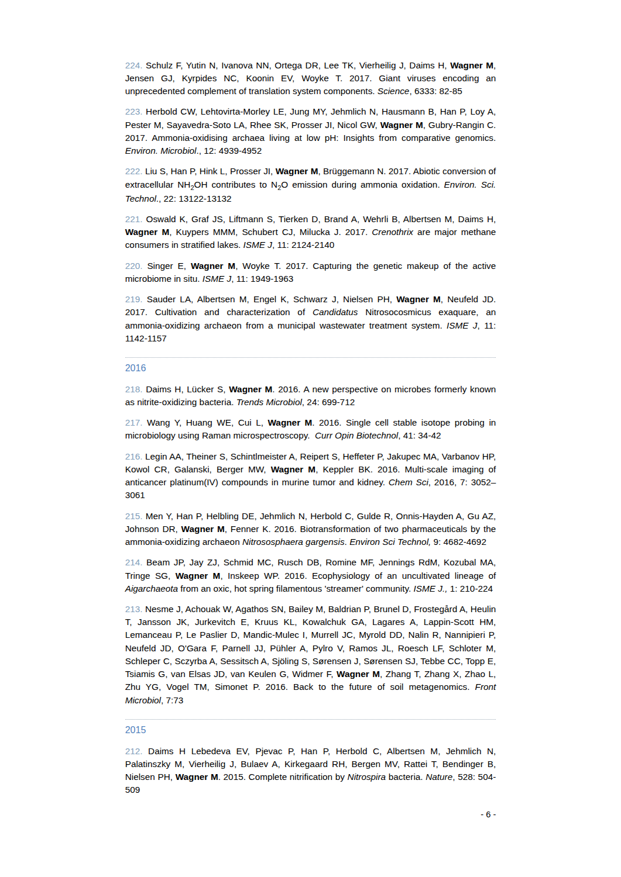224. Schulz F, Yutin N, Ivanova NN, Ortega DR, Lee TK, Vierheilig J, Daims H, Wagner M, Jensen GJ, Kyrpides NC, Koonin EV, Woyke T. 2017. Giant viruses encoding an unprecedented complement of translation system components. Science, 6333: 82-85
223. Herbold CW, Lehtovirta-Morley LE, Jung MY, Jehmlich N, Hausmann B, Han P, Loy A, Pester M, Sayavedra-Soto LA, Rhee SK, Prosser JI, Nicol GW, Wagner M, Gubry-Rangin C. 2017. Ammonia-oxidising archaea living at low pH: Insights from comparative genomics. Environ. Microbiol., 12: 4939-4952
222. Liu S, Han P, Hink L, Prosser JI, Wagner M, Brüggemann N. 2017. Abiotic conversion of extracellular NH2OH contributes to N2O emission during ammonia oxidation. Environ. Sci. Technol., 22: 13122-13132
221. Oswald K, Graf JS, Liftmann S, Tierken D, Brand A, Wehrli B, Albertsen M, Daims H, Wagner M, Kuypers MMM, Schubert CJ, Milucka J. 2017. Crenothrix are major methane consumers in stratified lakes. ISME J, 11: 2124-2140
220. Singer E, Wagner M, Woyke T. 2017. Capturing the genetic makeup of the active microbiome in situ. ISME J, 11: 1949-1963
219. Sauder LA, Albertsen M, Engel K, Schwarz J, Nielsen PH, Wagner M, Neufeld JD. 2017. Cultivation and characterization of Candidatus Nitrosocosmicus exaquare, an ammonia-oxidizing archaeon from a municipal wastewater treatment system. ISME J, 11: 1142-1157
2016
218. Daims H, Lücker S, Wagner M. 2016. A new perspective on microbes formerly known as nitrite-oxidizing bacteria. Trends Microbiol, 24: 699-712
217. Wang Y, Huang WE, Cui L, Wagner M. 2016. Single cell stable isotope probing in microbiology using Raman microspectroscopy. Curr Opin Biotechnol, 41: 34-42
216. Legin AA, Theiner S, Schintlmeister A, Reipert S, Heffeter P, Jakupec MA, Varbanov HP, Kowol CR, Galanski, Berger MW, Wagner M, Keppler BK. 2016. Multi-scale imaging of anticancer platinum(IV) compounds in murine tumor and kidney. Chem Sci, 2016, 7: 3052–3061
215. Men Y, Han P, Helbling DE, Jehmlich N, Herbold C, Gulde R, Onnis-Hayden A, Gu AZ, Johnson DR, Wagner M, Fenner K. 2016. Biotransformation of two pharmaceuticals by the ammonia-oxidizing archaeon Nitrososphaera gargensis. Environ Sci Technol, 9: 4682-4692
214. Beam JP, Jay ZJ, Schmid MC, Rusch DB, Romine MF, Jennings RdM, Kozubal MA, Tringe SG, Wagner M, Inskeep WP. 2016. Ecophysiology of an uncultivated lineage of Aigarchaeota from an oxic, hot spring filamentous 'streamer' community. ISME J., 1: 210-224
213. Nesme J, Achouak W, Agathos SN, Bailey M, Baldrian P, Brunel D, Frostegård A, Heulin T, Jansson JK, Jurkevitch E, Kruus KL, Kowalchuk GA, Lagares A, Lappin-Scott HM, Lemanceau P, Le Paslier D, Mandic-Mulec I, Murrell JC, Myrold DD, Nalin R, Nannipieri P, Neufeld JD, O'Gara F, Parnell JJ, Pühler A, Pylro V, Ramos JL, Roesch LF, Schloter M, Schleper C, Sczyrba A, Sessitsch A, Sjöling S, Sørensen J, Sørensen SJ, Tebbe CC, Topp E, Tsiamis G, van Elsas JD, van Keulen G, Widmer F, Wagner M, Zhang T, Zhang X, Zhao L, Zhu YG, Vogel TM, Simonet P. 2016. Back to the future of soil metagenomics. Front Microbiol, 7:73
2015
212. Daims H Lebedeva EV, Pjevac P, Han P, Herbold C, Albertsen M, Jehmlich N, Palatinszky M, Vierheilig J, Bulaev A, Kirkegaard RH, Bergen MV, Rattei T, Bendinger B, Nielsen PH, Wagner M. 2015. Complete nitrification by Nitrospira bacteria. Nature, 528: 504-509
- 6 -